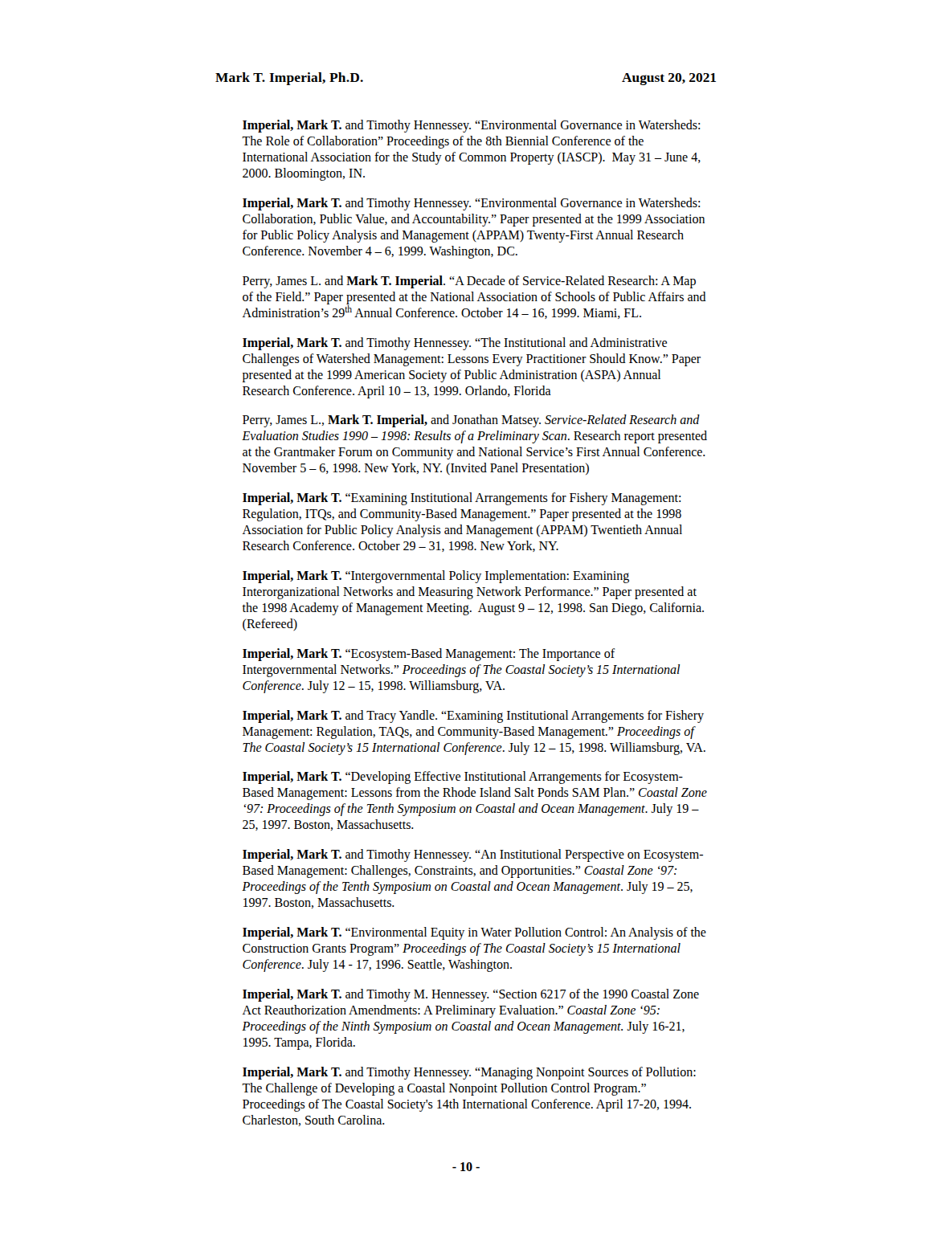Mark T. Imperial, Ph.D. August 20, 2021
Imperial, Mark T. and Timothy Hennessey. “Environmental Governance in Watersheds: The Role of Collaboration” Proceedings of the 8th Biennial Conference of the International Association for the Study of Common Property (IASCP). May 31 – June 4, 2000. Bloomington, IN.
Imperial, Mark T. and Timothy Hennessey. “Environmental Governance in Watersheds: Collaboration, Public Value, and Accountability.” Paper presented at the 1999 Association for Public Policy Analysis and Management (APPAM) Twenty-First Annual Research Conference. November 4 – 6, 1999. Washington, DC.
Perry, James L. and Mark T. Imperial. “A Decade of Service-Related Research: A Map of the Field.” Paper presented at the National Association of Schools of Public Affairs and Administration’s 29th Annual Conference. October 14 – 16, 1999. Miami, FL.
Imperial, Mark T. and Timothy Hennessey. “The Institutional and Administrative Challenges of Watershed Management: Lessons Every Practitioner Should Know.” Paper presented at the 1999 American Society of Public Administration (ASPA) Annual Research Conference. April 10 – 13, 1999. Orlando, Florida
Perry, James L., Mark T. Imperial, and Jonathan Matsey. Service-Related Research and Evaluation Studies 1990 – 1998: Results of a Preliminary Scan. Research report presented at the Grantmaker Forum on Community and National Service’s First Annual Conference. November 5 – 6, 1998. New York, NY. (Invited Panel Presentation)
Imperial, Mark T. “Examining Institutional Arrangements for Fishery Management: Regulation, ITQs, and Community-Based Management.” Paper presented at the 1998 Association for Public Policy Analysis and Management (APPAM) Twentieth Annual Research Conference. October 29 – 31, 1998. New York, NY.
Imperial, Mark T. “Intergovernmental Policy Implementation: Examining Interorganizational Networks and Measuring Network Performance.” Paper presented at the 1998 Academy of Management Meeting. August 9 – 12, 1998. San Diego, California. (Refereed)
Imperial, Mark T. “Ecosystem-Based Management: The Importance of Intergovernmental Networks.” Proceedings of The Coastal Society’s 15 International Conference. July 12 – 15, 1998. Williamsburg, VA.
Imperial, Mark T. and Tracy Yandle. “Examining Institutional Arrangements for Fishery Management: Regulation, TAQs, and Community-Based Management.” Proceedings of The Coastal Society’s 15 International Conference. July 12 – 15, 1998. Williamsburg, VA.
Imperial, Mark T. “Developing Effective Institutional Arrangements for Ecosystem-Based Management: Lessons from the Rhode Island Salt Ponds SAM Plan.” Coastal Zone ‘97: Proceedings of the Tenth Symposium on Coastal and Ocean Management. July 19 – 25, 1997. Boston, Massachusetts.
Imperial, Mark T. and Timothy Hennessey. “An Institutional Perspective on Ecosystem-Based Management: Challenges, Constraints, and Opportunities.” Coastal Zone ‘97: Proceedings of the Tenth Symposium on Coastal and Ocean Management. July 19 – 25, 1997. Boston, Massachusetts.
Imperial, Mark T. “Environmental Equity in Water Pollution Control: An Analysis of the Construction Grants Program” Proceedings of The Coastal Society’s 15 International Conference. July 14 - 17, 1996. Seattle, Washington.
Imperial, Mark T. and Timothy M. Hennessey. “Section 6217 of the 1990 Coastal Zone Act Reauthorization Amendments: A Preliminary Evaluation.” Coastal Zone ‘95: Proceedings of the Ninth Symposium on Coastal and Ocean Management. July 16-21, 1995. Tampa, Florida.
Imperial, Mark T. and Timothy Hennessey. “Managing Nonpoint Sources of Pollution: The Challenge of Developing a Coastal Nonpoint Pollution Control Program.” Proceedings of The Coastal Society's 14th International Conference. April 17-20, 1994. Charleston, South Carolina.
- 10 -